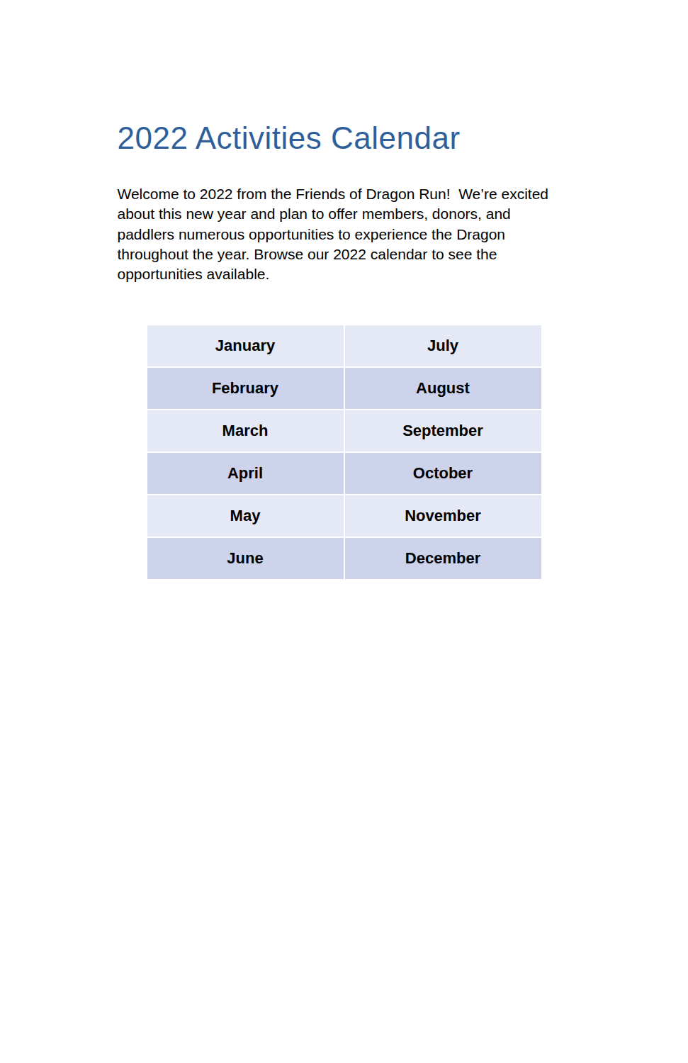2022 Activities Calendar
Welcome to 2022 from the Friends of Dragon Run! We’re excited about this new year and plan to offer members, donors, and paddlers numerous opportunities to experience the Dragon throughout the year. Browse our 2022 calendar to see the opportunities available.
| January | July |
| February | August |
| March | September |
| April | October |
| May | November |
| June | December |